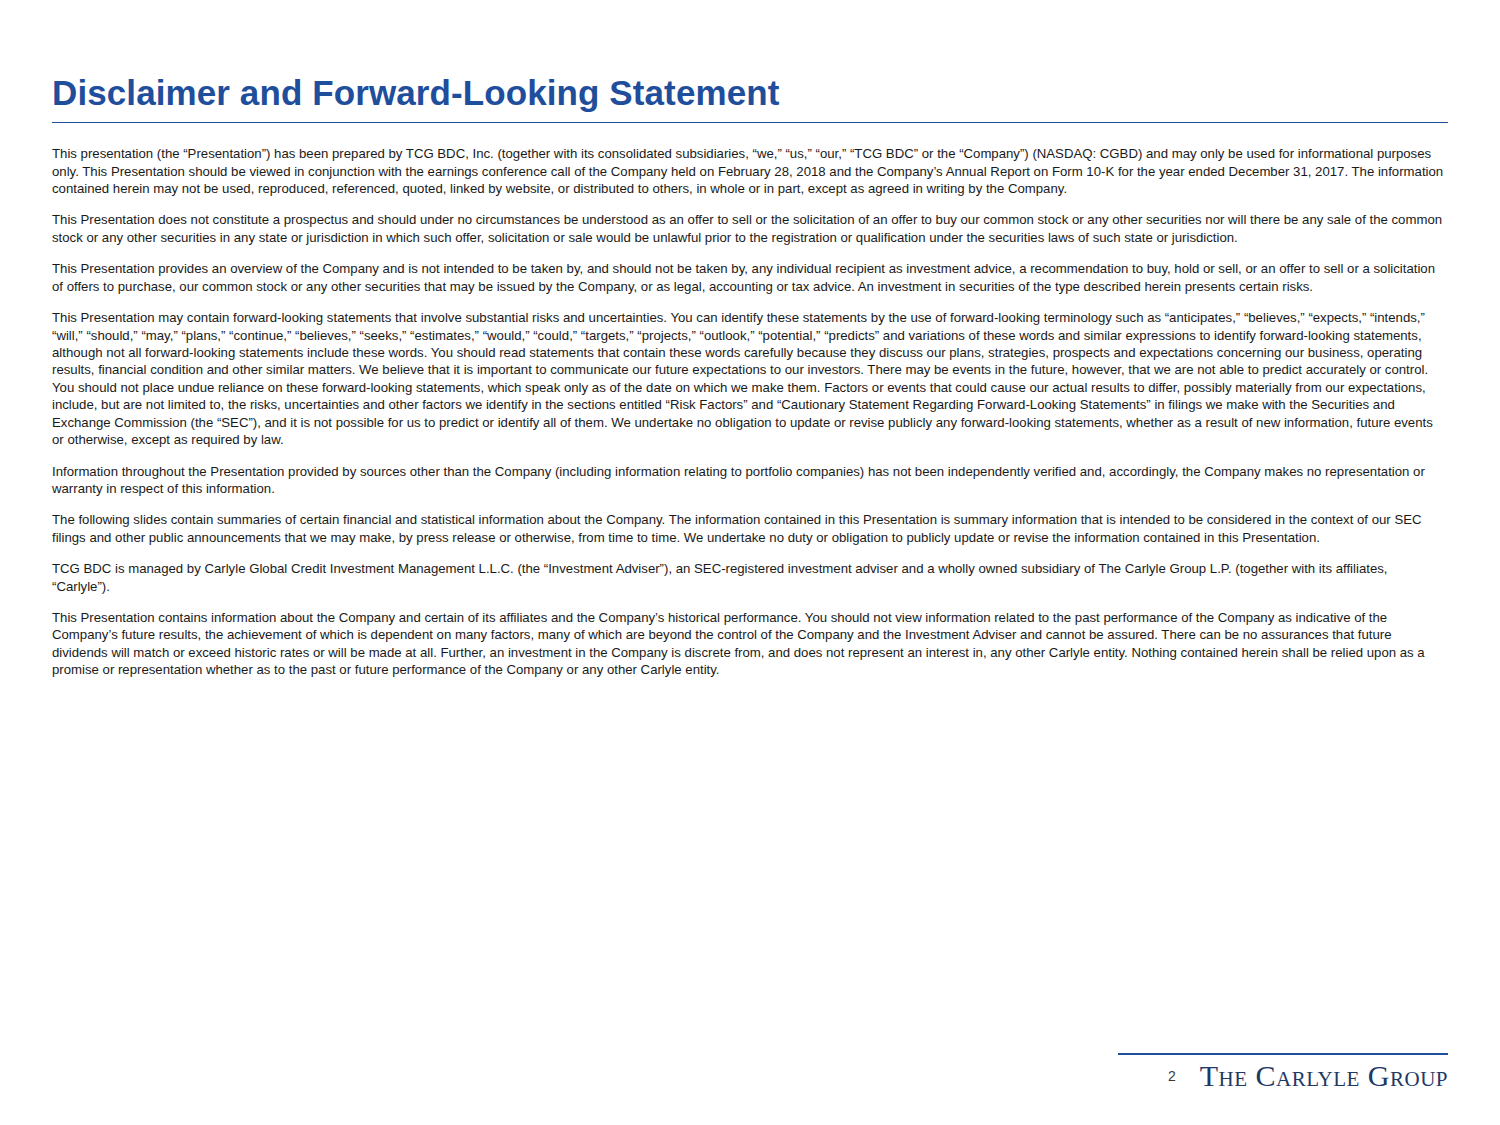Disclaimer and Forward-Looking Statement
This presentation (the “Presentation”) has been prepared by TCG BDC, Inc. (together with its consolidated subsidiaries, “we,” “us,” “our,” “TCG BDC” or the “Company”) (NASDAQ: CGBD) and may only be used for informational purposes only. This Presentation should be viewed in conjunction with the earnings conference call of the Company held on February 28, 2018 and the Company’s Annual Report on Form 10-K for the year ended December 31, 2017. The information contained herein may not be used, reproduced, referenced, quoted, linked by website, or distributed to others, in whole or in part, except as agreed in writing by the Company.
This Presentation does not constitute a prospectus and should under no circumstances be understood as an offer to sell or the solicitation of an offer to buy our common stock or any other securities nor will there be any sale of the common stock or any other securities in any state or jurisdiction in which such offer, solicitation or sale would be unlawful prior to the registration or qualification under the securities laws of such state or jurisdiction.
This Presentation provides an overview of the Company and is not intended to be taken by, and should not be taken by, any individual recipient as investment advice, a recommendation to buy, hold or sell, or an offer to sell or a solicitation of offers to purchase, our common stock or any other securities that may be issued by the Company, or as legal, accounting or tax advice. An investment in securities of the type described herein presents certain risks.
This Presentation may contain forward-looking statements that involve substantial risks and uncertainties. You can identify these statements by the use of forward-looking terminology such as “anticipates,” “believes,” “expects,” “intends,” “will,” “should,” “may,” “plans,” “continue,” “believes,” “seeks,” “estimates,” “would,” “could,” “targets,” “projects,” “outlook,” “potential,” “predicts” and variations of these words and similar expressions to identify forward-looking statements, although not all forward-looking statements include these words. You should read statements that contain these words carefully because they discuss our plans, strategies, prospects and expectations concerning our business, operating results, financial condition and other similar matters. We believe that it is important to communicate our future expectations to our investors. There may be events in the future, however, that we are not able to predict accurately or control. You should not place undue reliance on these forward-looking statements, which speak only as of the date on which we make them. Factors or events that could cause our actual results to differ, possibly materially from our expectations, include, but are not limited to, the risks, uncertainties and other factors we identify in the sections entitled “Risk Factors” and “Cautionary Statement Regarding Forward-Looking Statements” in filings we make with the Securities and Exchange Commission (the “SEC”), and it is not possible for us to predict or identify all of them. We undertake no obligation to update or revise publicly any forward-looking statements, whether as a result of new information, future events or otherwise, except as required by law.
Information throughout the Presentation provided by sources other than the Company (including information relating to portfolio companies) has not been independently verified and, accordingly, the Company makes no representation or warranty in respect of this information.
The following slides contain summaries of certain financial and statistical information about the Company. The information contained in this Presentation is summary information that is intended to be considered in the context of our SEC filings and other public announcements that we may make, by press release or otherwise, from time to time. We undertake no duty or obligation to publicly update or revise the information contained in this Presentation.
TCG BDC is managed by Carlyle Global Credit Investment Management L.L.C. (the “Investment Adviser”), an SEC-registered investment adviser and a wholly owned subsidiary of The Carlyle Group L.P. (together with its affiliates, “Carlyle”).
This Presentation contains information about the Company and certain of its affiliates and the Company’s historical performance. You should not view information related to the past performance of the Company as indicative of the Company’s future results, the achievement of which is dependent on many factors, many of which are beyond the control of the Company and the Investment Adviser and cannot be assured. There can be no assurances that future dividends will match or exceed historic rates or will be made at all. Further, an investment in the Company is discrete from, and does not represent an interest in, any other Carlyle entity. Nothing contained herein shall be relied upon as a promise or representation whether as to the past or future performance of the Company or any other Carlyle entity.
2
The Carlyle Group